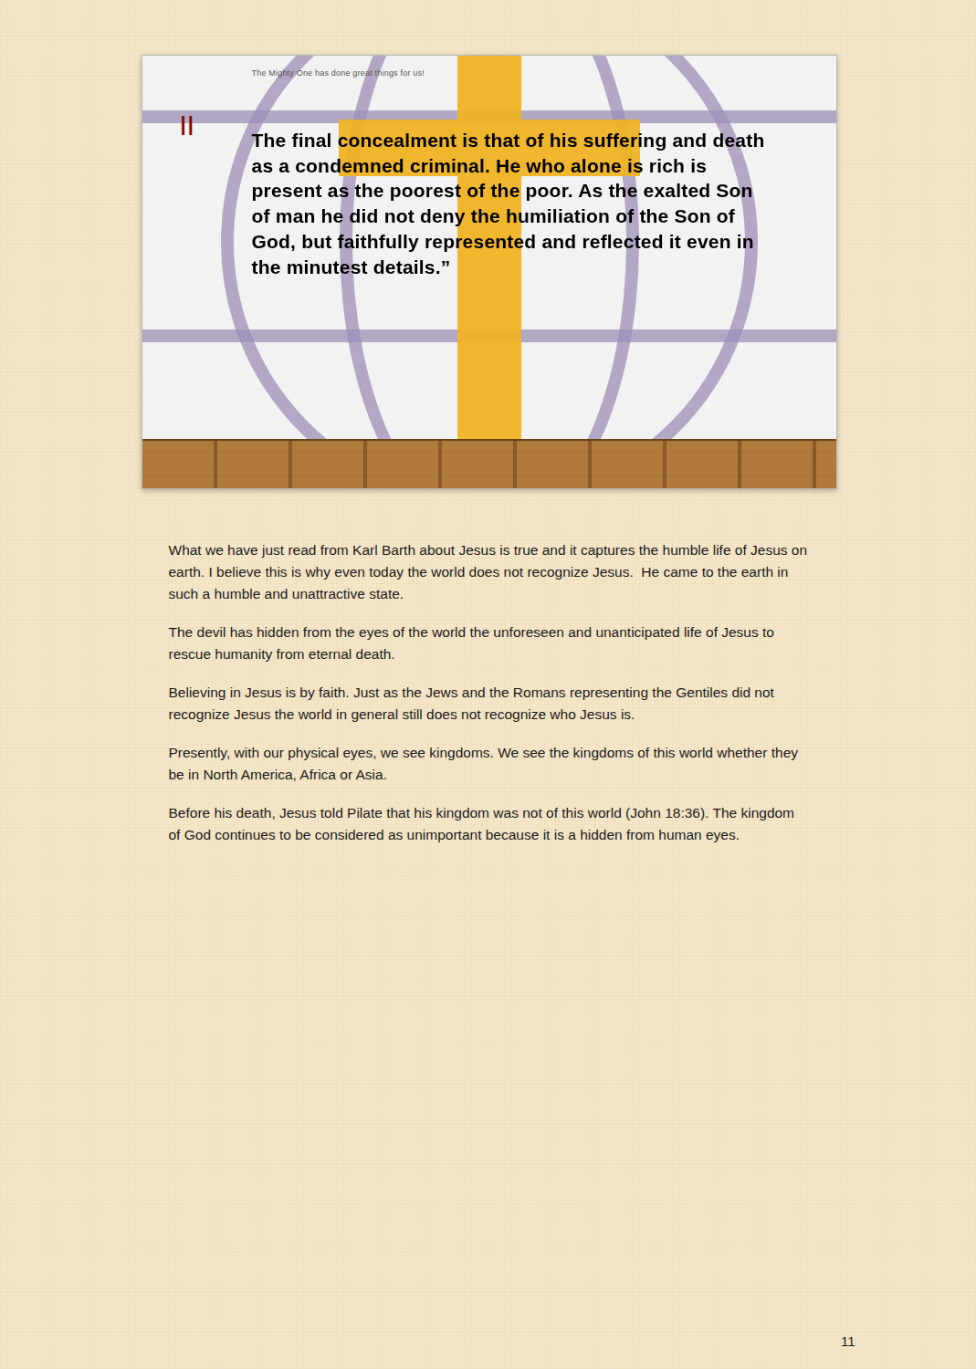The Mighty One has done great things for us!
| |
The final concealment is that of his suffering and death as a condemned criminal. He who alone is rich is present as the poorest of the poor. As the exalted Son of man he did not deny the humiliation of the Son of God, but faithfully represented and reflected it even in the minutest details.”
What we have just read from Karl Barth about Jesus is true and it captures the humble life of Jesus on earth. I believe this is why even today the world does not recognize Jesus. He came to the earth in such a humble and unattractive state.
The devil has hidden from the eyes of the world the unforeseen and unanticipated life of Jesus to rescue humanity from eternal death.
Believing in Jesus is by faith. Just as the Jews and the Romans representing the Gentiles did not recognize Jesus the world in general still does not recognize who Jesus is.
Presently, with our physical eyes, we see kingdoms. We see the kingdoms of this world whether they be in North America, Africa or Asia.
Before his death, Jesus told Pilate that his kingdom was not of this world (John 18:36). The kingdom of God continues to be considered as unimportant because it is a hidden from human eyes.
11